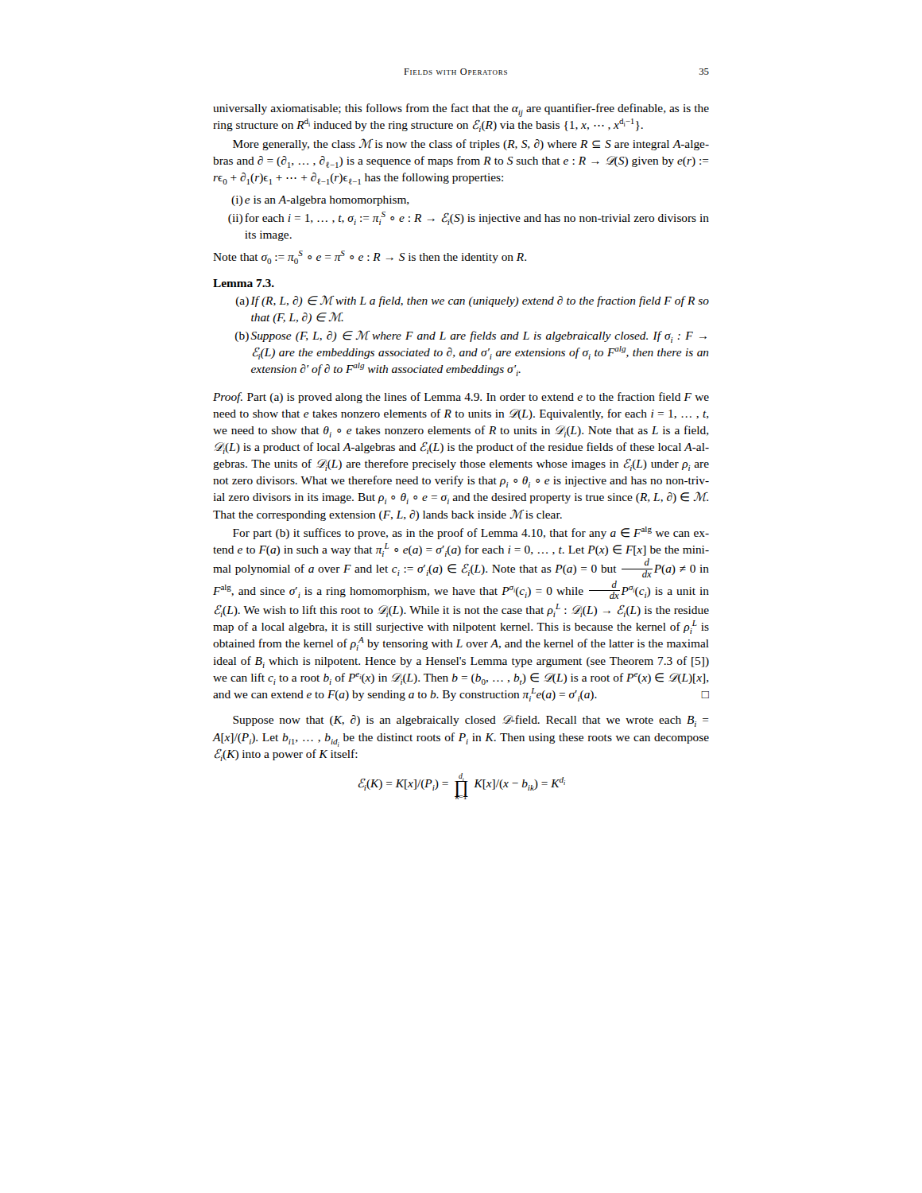Fields with Operators 35
universally axiomatisable; this follows from the fact that the αij are quantifier-free definable, as is the ring structure on Rdi induced by the ring structure on ℰi(R) via the basis {1, x, ⋯ , xdi−1}.
More generally, the class ℳ is now the class of triples (R, S, ∂) where R ⊆ S are integral A-algebras and ∂ = (∂1, … , ∂ℓ−1) is a sequence of maps from R to S such that e : R → 𝒟(S) given by e(r) := rϵ0 + ∂1(r)ϵ1 + ⋯ + ∂ℓ−1(r)ϵℓ−1 has the following properties:
(i) e is an A-algebra homomorphism,
(ii) for each i = 1, … , t, σi := πiS ∘ e : R → ℰi(S) is injective and has no non-trivial zero divisors in its image.
Note that σ0 := π0S ∘ e = πS ∘ e : R → S is then the identity on R.
Lemma 7.3.
(a) If (R, L, ∂) ∈ ℳ with L a field, then we can (uniquely) extend ∂ to the fraction field F of R so that (F, L, ∂) ∈ ℳ.
(b) Suppose (F, L, ∂) ∈ ℳ where F and L are fields and L is algebraically closed. If σi : F → ℰi(L) are the embeddings associated to ∂, and σ′i are extensions of σi to Falg, then there is an extension ∂′ of ∂ to Falg with associated embeddings σ′i.
Proof. Part (a) is proved along the lines of Lemma 4.9. In order to extend e to the fraction field F we need to show that e takes nonzero elements of R to units in 𝒟(L). Equivalently, for each i = 1, … , t, we need to show that θi ∘ e takes nonzero elements of R to units in 𝒟i(L). Note that as L is a field, 𝒟i(L) is a product of local A-algebras and ℰi(L) is the product of the residue fields of these local A-algebras. The units of 𝒟i(L) are therefore precisely those elements whose images in ℰi(L) under ρi are not zero divisors. What we therefore need to verify is that ρi ∘ θi ∘ e is injective and has no non-trivial zero divisors in its image. But ρi ∘ θi ∘ e = σi and the desired property is true since (R, L, ∂) ∈ ℳ. That the corresponding extension (F, L, ∂) lands back inside ℳ is clear.
For part (b) it suffices to prove, as in the proof of Lemma 4.10, that for any a ∈ Falg we can extend e to F(a) in such a way that πiL ∘ e(a) = σ′i(a) for each i = 0, … , t. Let P(x) ∈ F[x] be the minimal polynomial of a over F and let ci := σ′i(a) ∈ ℰi(L). Note that as P(a) = 0 but ddx P(a) ≠ 0 in Falg, and since σ′i is a ring homomorphism, we have that Pσi(ci) = 0 while ddx Pσi(ci) is a unit in ℰi(L). We wish to lift this root to 𝒟i(L). While it is not the case that ρiL : 𝒟i(L) → ℰi(L) is the residue map of a local algebra, it is still surjective with nilpotent kernel. This is because the kernel of ρiL is obtained from the kernel of ρiA by tensoring with L over A, and the kernel of the latter is the maximal ideal of Bi which is nilpotent. Hence by a Hensel's Lemma type argument (see Theorem 7.3 of [5]) we can lift ci to a root bi of Pei(x) in 𝒟i(L). Then b = (b0, … , bt) ∈ 𝒟(L) is a root of Pe(x) ∈ 𝒟(L)[x], and we can extend e to F(a) by sending a to b. By construction πiLe(a) = σ′i(a). □
Suppose now that (K, ∂) is an algebraically closed 𝒟-field. Recall that we wrote each Bi = A[x]/(Pi). Let bi1, … , bidi be the distinct roots of Pi in K. Then using these roots we can decompose ℰi(K) into a power of K itself:
ℰi(K) = K[x]/(Pi) = di∏k=1 K[x]/(x − bik) = Kdi